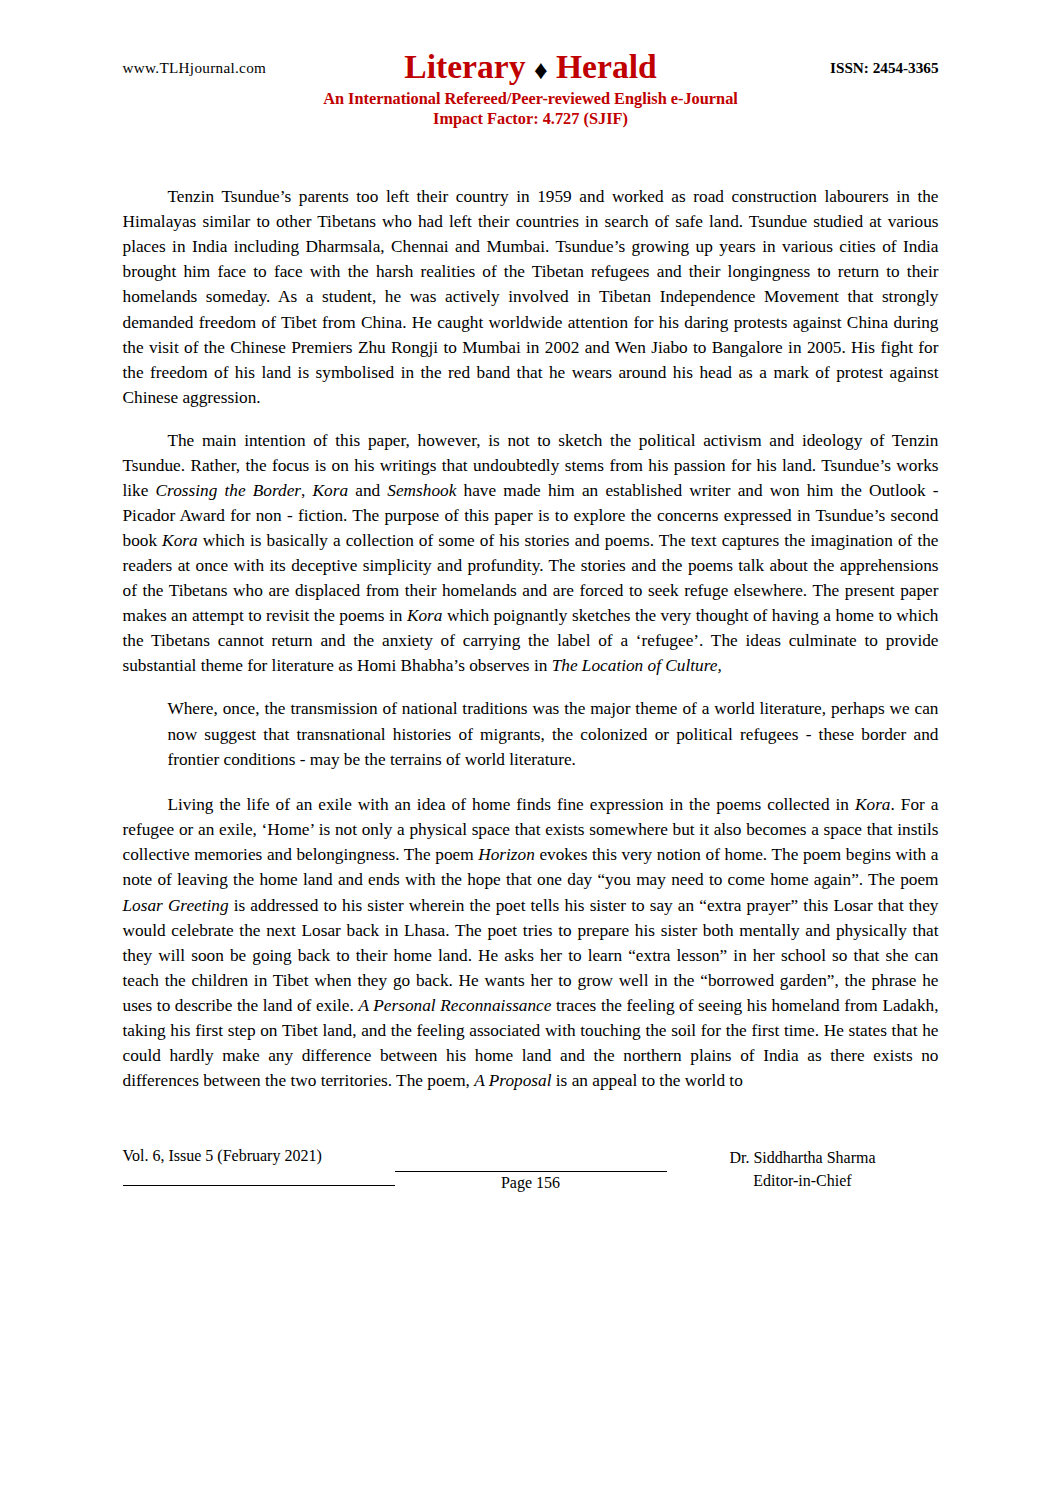www.TLHjournal.com
Literary ♦ Herald
ISSN: 2454-3365
An International Refereed/Peer-reviewed English e-Journal
Impact Factor: 4.727 (SJIF)
Tenzin Tsundue’s parents too left their country in 1959 and worked as road construction labourers in the Himalayas similar to other Tibetans who had left their countries in search of safe land. Tsundue studied at various places in India including Dharmsala, Chennai and Mumbai. Tsundue’s growing up years in various cities of India brought him face to face with the harsh realities of the Tibetan refugees and their longingness to return to their homelands someday. As a student, he was actively involved in Tibetan Independence Movement that strongly demanded freedom of Tibet from China. He caught worldwide attention for his daring protests against China during the visit of the Chinese Premiers Zhu Rongji to Mumbai in 2002 and Wen Jiabo to Bangalore in 2005. His fight for the freedom of his land is symbolised in the red band that he wears around his head as a mark of protest against Chinese aggression.
The main intention of this paper, however, is not to sketch the political activism and ideology of Tenzin Tsundue. Rather, the focus is on his writings that undoubtedly stems from his passion for his land. Tsundue’s works like Crossing the Border, Kora and Semshook have made him an established writer and won him the Outlook - Picador Award for non - fiction. The purpose of this paper is to explore the concerns expressed in Tsundue’s second book Kora which is basically a collection of some of his stories and poems. The text captures the imagination of the readers at once with its deceptive simplicity and profundity. The stories and the poems talk about the apprehensions of the Tibetans who are displaced from their homelands and are forced to seek refuge elsewhere. The present paper makes an attempt to revisit the poems in Kora which poignantly sketches the very thought of having a home to which the Tibetans cannot return and the anxiety of carrying the label of a ‘refugee’. The ideas culminate to provide substantial theme for literature as Homi Bhabha’s observes in The Location of Culture,
Where, once, the transmission of national traditions was the major theme of a world literature, perhaps we can now suggest that transnational histories of migrants, the colonized or political refugees - these border and frontier conditions - may be the terrains of world literature.
Living the life of an exile with an idea of home finds fine expression in the poems collected in Kora. For a refugee or an exile, ‘Home’ is not only a physical space that exists somewhere but it also becomes a space that instils collective memories and belongingness. The poem Horizon evokes this very notion of home. The poem begins with a note of leaving the home land and ends with the hope that one day “you may need to come home again”. The poem Losar Greeting is addressed to his sister wherein the poet tells his sister to say an “extra prayer” this Losar that they would celebrate the next Losar back in Lhasa. The poet tries to prepare his sister both mentally and physically that they will soon be going back to their home land. He asks her to learn “extra lesson” in her school so that she can teach the children in Tibet when they go back. He wants her to grow well in the “borrowed garden”, the phrase he uses to describe the land of exile. A Personal Reconnaissance traces the feeling of seeing his homeland from Ladakh, taking his first step on Tibet land, and the feeling associated with touching the soil for the first time. He states that he could hardly make any difference between his home land and the northern plains of India as there exists no differences between the two territories. The poem, A Proposal is an appeal to the world to
Vol. 6, Issue 5 (February 2021)
Page 156
Dr. Siddhartha Sharma
Editor-in-Chief